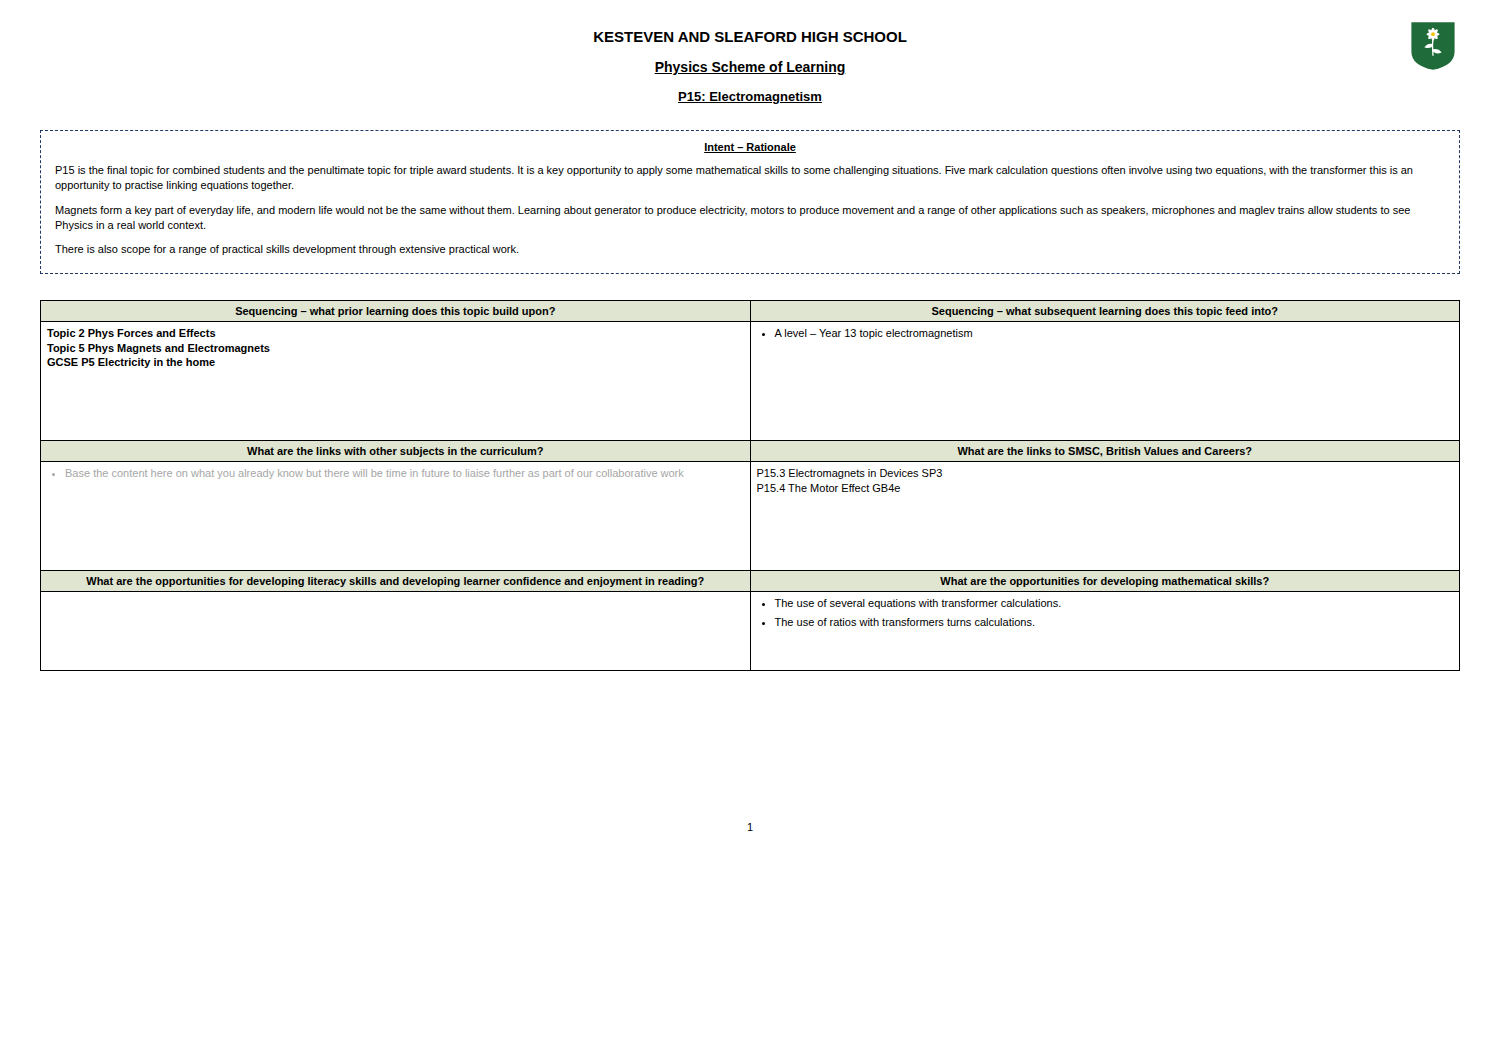KESTEVEN AND SLEAFORD HIGH SCHOOL
Physics Scheme of Learning
P15: Electromagnetism
Intent – Rationale
P15 is the final topic for combined students and the penultimate topic for triple award students. It is a key opportunity to apply some mathematical skills to some challenging situations. Five mark calculation questions often involve using two equations, with the transformer this is an opportunity to practise linking equations together.
Magnets form a key part of everyday life, and modern life would not be the same without them. Learning about generator to produce electricity, motors to produce movement and a range of other applications such as speakers, microphones and maglev trains allow students to see Physics in a real world context.
There is also scope for a range of practical skills development through extensive practical work.
| Sequencing – what prior learning does this topic build upon? | Sequencing – what subsequent learning does this topic feed into? |
| --- | --- |
| Topic 2 Phys Forces and Effects Topic 5 Phys Magnets and Electromagnets GCSE P5 Electricity in the home | A level – Year 13 topic electromagnetism |
| What are the links with other subjects in the curriculum? | What are the links to SMSC, British Values and Careers? |
| Base the content here on what you already know but there will be time in future to liaise further as part of our collaborative work | P15.3 Electromagnets in Devices SP3 P15.4 The Motor Effect GB4e |
| What are the opportunities for developing literacy skills and developing learner confidence and enjoyment in reading? | What are the opportunities for developing mathematical skills? |
| | The use of several equations with transformer calculations. The use of ratios with transformers turns calculations. |
1